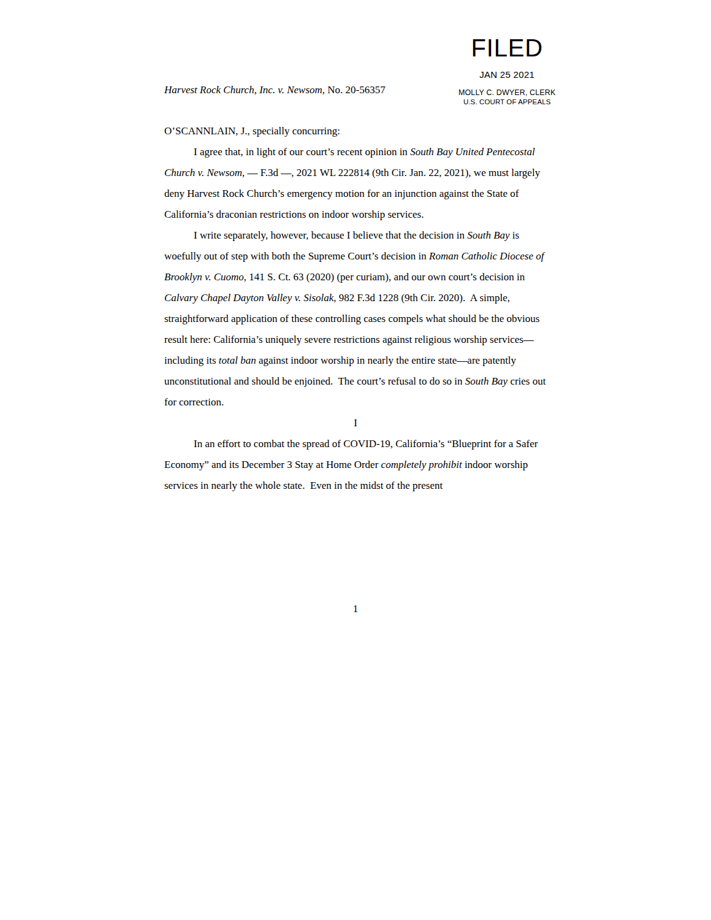FILED
JAN 25 2021
MOLLY C. DWYER, CLERK
U.S. COURT OF APPEALS
Harvest Rock Church, Inc. v. Newsom, No. 20-56357
O’SCANNLAIN, J., specially concurring:
I agree that, in light of our court’s recent opinion in South Bay United Pentecostal Church v. Newsom, — F.3d —, 2021 WL 222814 (9th Cir. Jan. 22, 2021), we must largely deny Harvest Rock Church’s emergency motion for an injunction against the State of California’s draconian restrictions on indoor worship services.
I write separately, however, because I believe that the decision in South Bay is woefully out of step with both the Supreme Court’s decision in Roman Catholic Diocese of Brooklyn v. Cuomo, 141 S. Ct. 63 (2020) (per curiam), and our own court’s decision in Calvary Chapel Dayton Valley v. Sisolak, 982 F.3d 1228 (9th Cir. 2020). A simple, straightforward application of these controlling cases compels what should be the obvious result here: California’s uniquely severe restrictions against religious worship services—including its total ban against indoor worship in nearly the entire state—are patently unconstitutional and should be enjoined. The court’s refusal to do so in South Bay cries out for correction.
I
In an effort to combat the spread of COVID-19, California’s “Blueprint for a Safer Economy” and its December 3 Stay at Home Order completely prohibit indoor worship services in nearly the whole state. Even in the midst of the present
1